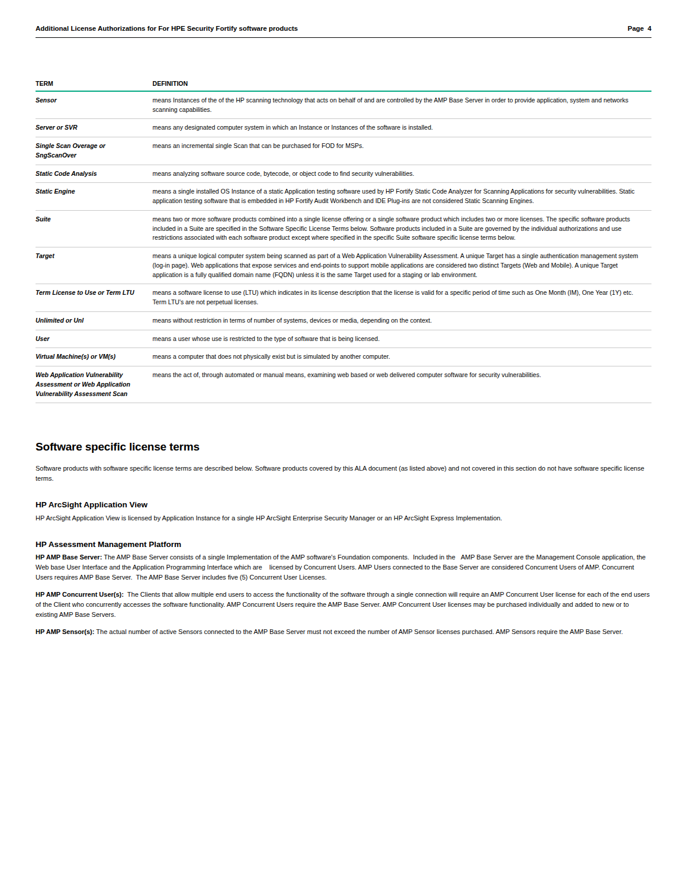Additional License Authorizations for For HPE Security Fortify software products
Page 4
| TERM | DEFINITION |
| --- | --- |
| Sensor | means Instances of the of the HP scanning technology that acts on behalf of and are controlled by the AMP Base Server in order to provide application, system and networks scanning capabilities. |
| Server or SVR | means any designated computer system in which an Instance or Instances of the software is installed. |
| Single Scan Overage or SngScanOver | means an incremental single Scan that can be purchased for FOD for MSPs. |
| Static Code Analysis | means analyzing software source code, bytecode, or object code to find security vulnerabilities. |
| Static Engine | means a single installed OS Instance of a static Application testing software used by HP Fortify Static Code Analyzer for Scanning Applications for security vulnerabilities. Static application testing software that is embedded in HP Fortify Audit Workbench and IDE Plug-ins are not considered Static Scanning Engines. |
| Suite | means two or more software products combined into a single license offering or a single software product which includes two or more licenses. The specific software products included in a Suite are specified in the Software Specific License Terms below. Software products included in a Suite are governed by the individual authorizations and use restrictions associated with each software product except where specified in the specific Suite software specific license terms below. |
| Target | means a unique logical computer system being scanned as part of a Web Application Vulnerability Assessment. A unique Target has a single authentication management system (log-in page). Web applications that expose services and end-points to support mobile applications are considered two distinct Targets (Web and Mobile). A unique Target application is a fully qualified domain name (FQDN) unless it is the same Target used for a staging or lab environment. |
| Term License to Use or Term LTU | means a software license to use (LTU) which indicates in its license description that the license is valid for a specific period of time such as One Month (IM), One Year (1Y) etc. Term LTU's are not perpetual licenses. |
| Unlimited or Unl | means without restriction in terms of number of systems, devices or media, depending on the context. |
| User | means a user whose use is restricted to the type of software that is being licensed. |
| Virtual Machine(s) or VM(s) | means a computer that does not physically exist but is simulated by another computer. |
| Web Application Vulnerability Assessment or Web Application Vulnerability Assessment Scan | means the act of, through automated or manual means, examining web based or web delivered computer software for security vulnerabilities. |
Software specific license terms
Software products with software specific license terms are described below. Software products covered by this ALA document (as listed above) and not covered in this section do not have software specific license terms.
HP ArcSight Application View
HP ArcSight Application View is licensed by Application Instance for a single HP ArcSight Enterprise Security Manager or an HP ArcSight Express Implementation.
HP Assessment Management Platform
HP AMP Base Server: The AMP Base Server consists of a single Implementation of the AMP software's Foundation components. Included in the AMP Base Server are the Management Console application, the Web base User Interface and the Application Programming Interface which are licensed by Concurrent Users. AMP Users connected to the Base Server are considered Concurrent Users of AMP. Concurrent Users requires AMP Base Server. The AMP Base Server includes five (5) Concurrent User Licenses.
HP AMP Concurrent User(s): The Clients that allow multiple end users to access the functionality of the software through a single connection will require an AMP Concurrent User license for each of the end users of the Client who concurrently accesses the software functionality. AMP Concurrent Users require the AMP Base Server. AMP Concurrent User licenses may be purchased individually and added to new or to existing AMP Base Servers.
HP AMP Sensor(s): The actual number of active Sensors connected to the AMP Base Server must not exceed the number of AMP Sensor licenses purchased. AMP Sensors require the AMP Base Server.